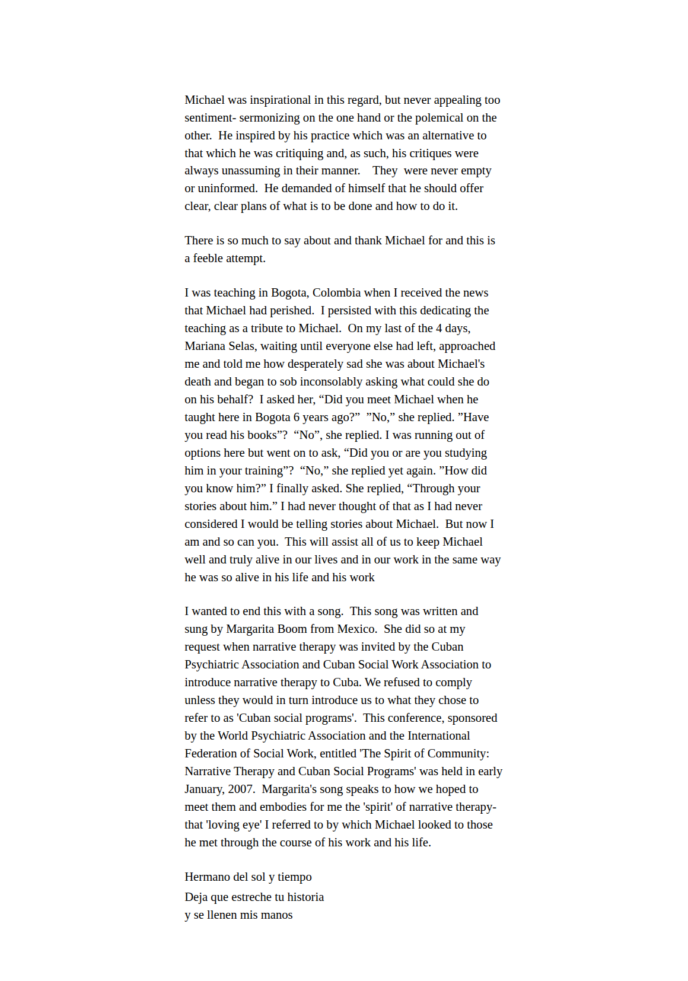Michael was inspirational in this regard, but never appealing too sentiment- sermonizing on the one hand or the polemical on the other. He inspired by his practice which was an alternative to that which he was critiquing and, as such, his critiques were always unassuming in their manner. They were never empty or uninformed. He demanded of himself that he should offer clear, clear plans of what is to be done and how to do it.
There is so much to say about and thank Michael for and this is a feeble attempt.
I was teaching in Bogota, Colombia when I received the news that Michael had perished. I persisted with this dedicating the teaching as a tribute to Michael. On my last of the 4 days, Mariana Selas, waiting until everyone else had left, approached me and told me how desperately sad she was about Michael's death and began to sob inconsolably asking what could she do on his behalf? I asked her, “Did you meet Michael when he taught here in Bogota 6 years ago?” ”No,” she replied. ”Have you read his books”? “No”, she replied. I was running out of options here but went on to ask, “Did you or are you studying him in your training”? “No,” she replied yet again. ”How did you know him?” I finally asked. She replied, “Through your stories about him.” I had never thought of that as I had never considered I would be telling stories about Michael. But now I am and so can you. This will assist all of us to keep Michael well and truly alive in our lives and in our work in the same way he was so alive in his life and his work
I wanted to end this with a song. This song was written and sung by Margarita Boom from Mexico. She did so at my request when narrative therapy was invited by the Cuban Psychiatric Association and Cuban Social Work Association to introduce narrative therapy to Cuba. We refused to comply unless they would in turn introduce us to what they chose to refer to as 'Cuban social programs'. This conference, sponsored by the World Psychiatric Association and the International Federation of Social Work, entitled 'The Spirit of Community: Narrative Therapy and Cuban Social Programs' was held in early January, 2007. Margarita's song speaks to how we hoped to meet them and embodies for me the 'spirit' of narrative therapy- that 'loving eye' I referred to by which Michael looked to those he met through the course of his work and his life.
Hermano del sol y tiempo
Deja que estreche tu historia
y se llenen mis manos